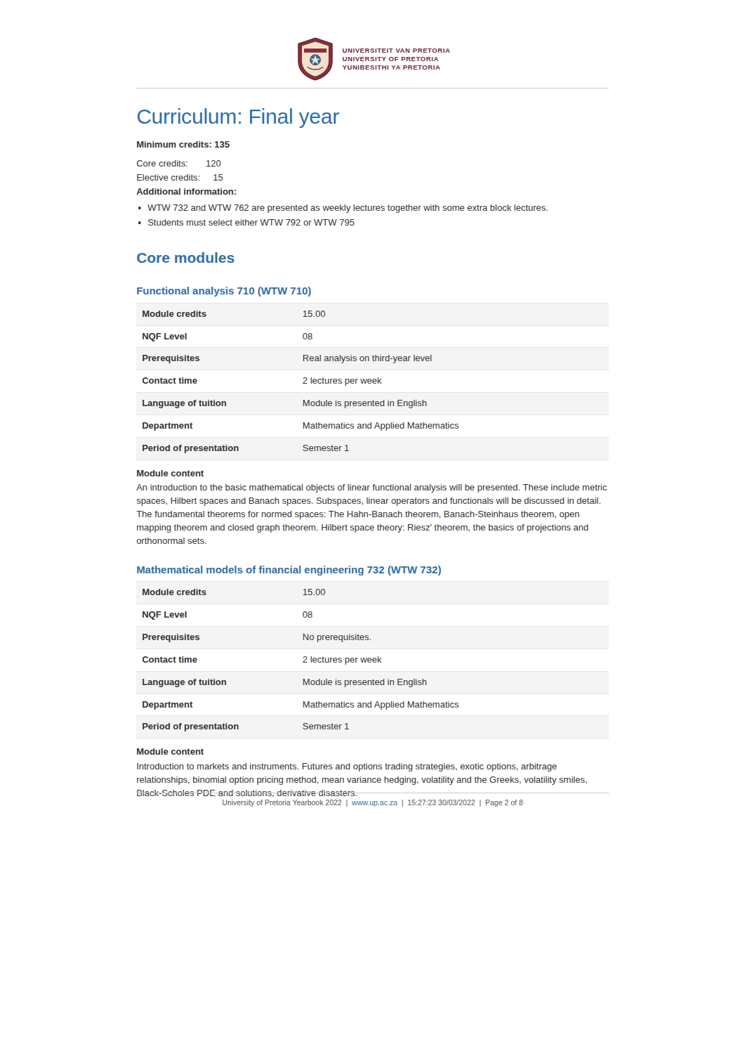Universiteit van Pretoria
University of Pretoria
Yunibesithi ya Pretoria
Curriculum: Final year
Minimum credits: 135
Core credits: 120
Elective credits: 15
Additional information:
WTW 732 and WTW 762 are presented as weekly lectures together with some extra block lectures.
Students must select either WTW 792 or WTW 795
Core modules
Functional analysis 710 (WTW 710)
| Module credits | 15.00 |
| NQF Level | 08 |
| Prerequisites | Real analysis on third-year level |
| Contact time | 2 lectures per week |
| Language of tuition | Module is presented in English |
| Department | Mathematics and Applied Mathematics |
| Period of presentation | Semester 1 |
Module content
An introduction to the basic mathematical objects of linear functional analysis will be presented. These include metric spaces, Hilbert spaces and Banach spaces. Subspaces, linear operators and functionals will be discussed in detail. The fundamental theorems for normed spaces: The Hahn-Banach theorem, Banach-Steinhaus theorem, open mapping theorem and closed graph theorem. Hilbert space theory: Riesz' theorem, the basics of projections and orthonormal sets.
Mathematical models of financial engineering 732 (WTW 732)
| Module credits | 15.00 |
| NQF Level | 08 |
| Prerequisites | No prerequisites. |
| Contact time | 2 lectures per week |
| Language of tuition | Module is presented in English |
| Department | Mathematics and Applied Mathematics |
| Period of presentation | Semester 1 |
Module content
Introduction to markets and instruments. Futures and options trading strategies, exotic options, arbitrage relationships, binomial option pricing method, mean variance hedging, volatility and the Greeks, volatility smiles, Black-Scholes PDE and solutions, derivative disasters.
University of Pretoria Yearbook 2022 | www.up.ac.za | 15:27:23 30/03/2022 | Page 2 of 8